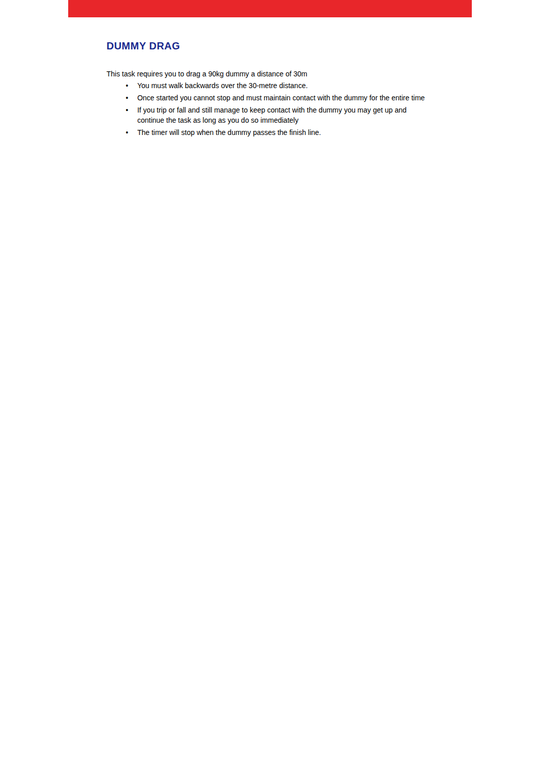Dummy Drag
This task requires you to drag a 90kg dummy a distance of 30m
You must walk backwards over the 30-metre distance.
Once started you cannot stop and must maintain contact with the dummy for the entire time
If you trip or fall and still manage to keep contact with the dummy you may get up and continue the task as long as you do so immediately
The timer will stop when the dummy passes the finish line.